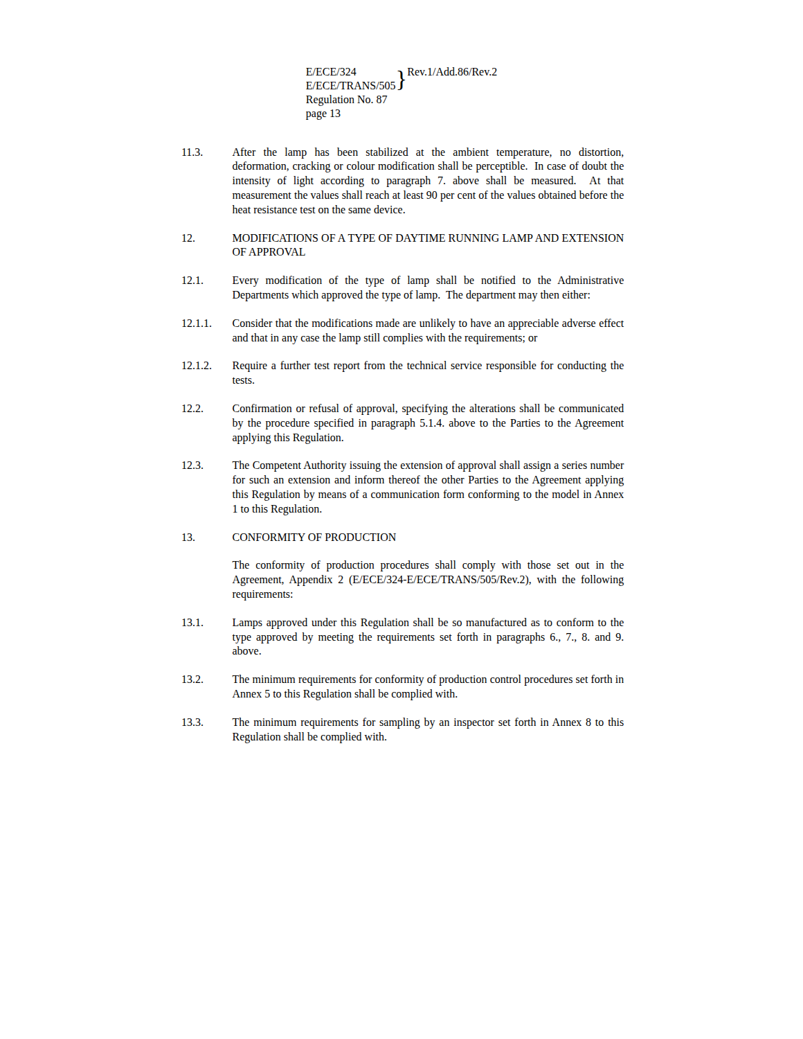| E/ECE/324 E/ECE/TRANS/505 Regulation No. 87 page 13 | } | Rev.1/Add.86/Rev.2 |
11.3.
After the lamp has been stabilized at the ambient temperature, no distortion, deformation, cracking or colour modification shall be perceptible. In case of doubt the intensity of light according to paragraph 7. above shall be measured. At that measurement the values shall reach at least 90 per cent of the values obtained before the heat resistance test on the same device.
12.
MODIFICATIONS OF A TYPE OF DAYTIME RUNNING LAMP AND EXTENSION OF APPROVAL
12.1.
Every modification of the type of lamp shall be notified to the Administrative Departments which approved the type of lamp. The department may then either:
12.1.1.
Consider that the modifications made are unlikely to have an appreciable adverse effect and that in any case the lamp still complies with the requirements; or
12.1.2.
Require a further test report from the technical service responsible for conducting the tests.
12.2.
Confirmation or refusal of approval, specifying the alterations shall be communicated by the procedure specified in paragraph 5.1.4. above to the Parties to the Agreement applying this Regulation.
12.3.
The Competent Authority issuing the extension of approval shall assign a series number for such an extension and inform thereof the other Parties to the Agreement applying this Regulation by means of a communication form conforming to the model in Annex 1 to this Regulation.
13.
CONFORMITY OF PRODUCTION
The conformity of production procedures shall comply with those set out in the Agreement, Appendix 2 (E/ECE/324-E/ECE/TRANS/505/Rev.2), with the following requirements:
13.1.
Lamps approved under this Regulation shall be so manufactured as to conform to the type approved by meeting the requirements set forth in paragraphs 6., 7., 8. and 9. above.
13.2.
The minimum requirements for conformity of production control procedures set forth in Annex 5 to this Regulation shall be complied with.
13.3.
The minimum requirements for sampling by an inspector set forth in Annex 8 to this Regulation shall be complied with.